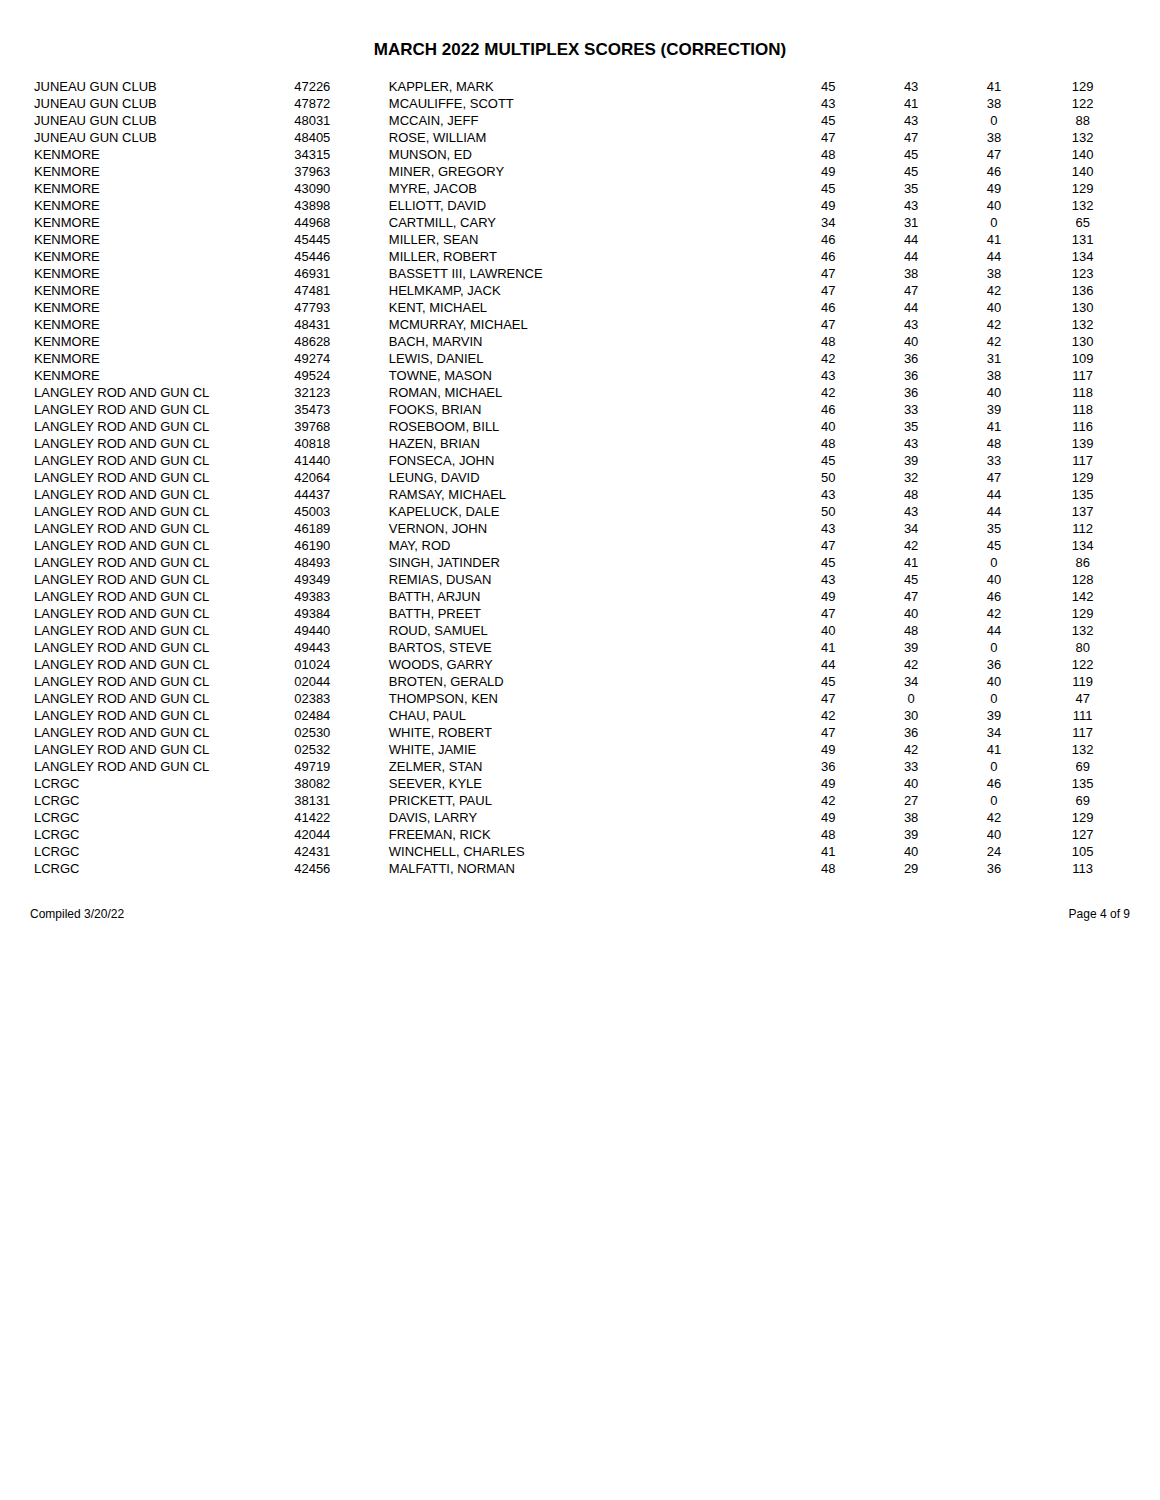MARCH 2022 MULTIPLEX SCORES (CORRECTION)
| JUNEAU GUN CLUB | 47226 | KAPPLER, MARK | 45 | 43 | 41 | 129 |
| JUNEAU GUN CLUB | 47872 | MCAULIFFE, SCOTT | 43 | 41 | 38 | 122 |
| JUNEAU GUN CLUB | 48031 | MCCAIN, JEFF | 45 | 43 | 0 | 88 |
| JUNEAU GUN CLUB | 48405 | ROSE, WILLIAM | 47 | 47 | 38 | 132 |
| KENMORE | 34315 | MUNSON, ED | 48 | 45 | 47 | 140 |
| KENMORE | 37963 | MINER, GREGORY | 49 | 45 | 46 | 140 |
| KENMORE | 43090 | MYRE, JACOB | 45 | 35 | 49 | 129 |
| KENMORE | 43898 | ELLIOTT, DAVID | 49 | 43 | 40 | 132 |
| KENMORE | 44968 | CARTMILL, CARY | 34 | 31 | 0 | 65 |
| KENMORE | 45445 | MILLER, SEAN | 46 | 44 | 41 | 131 |
| KENMORE | 45446 | MILLER, ROBERT | 46 | 44 | 44 | 134 |
| KENMORE | 46931 | BASSETT III, LAWRENCE | 47 | 38 | 38 | 123 |
| KENMORE | 47481 | HELMKAMP, JACK | 47 | 47 | 42 | 136 |
| KENMORE | 47793 | KENT, MICHAEL | 46 | 44 | 40 | 130 |
| KENMORE | 48431 | MCMURRAY, MICHAEL | 47 | 43 | 42 | 132 |
| KENMORE | 48628 | BACH, MARVIN | 48 | 40 | 42 | 130 |
| KENMORE | 49274 | LEWIS, DANIEL | 42 | 36 | 31 | 109 |
| KENMORE | 49524 | TOWNE, MASON | 43 | 36 | 38 | 117 |
| LANGLEY ROD AND GUN CL | 32123 | ROMAN, MICHAEL | 42 | 36 | 40 | 118 |
| LANGLEY ROD AND GUN CL | 35473 | FOOKS, BRIAN | 46 | 33 | 39 | 118 |
| LANGLEY ROD AND GUN CL | 39768 | ROSEBOOM, BILL | 40 | 35 | 41 | 116 |
| LANGLEY ROD AND GUN CL | 40818 | HAZEN, BRIAN | 48 | 43 | 48 | 139 |
| LANGLEY ROD AND GUN CL | 41440 | FONSECA, JOHN | 45 | 39 | 33 | 117 |
| LANGLEY ROD AND GUN CL | 42064 | LEUNG, DAVID | 50 | 32 | 47 | 129 |
| LANGLEY ROD AND GUN CL | 44437 | RAMSAY, MICHAEL | 43 | 48 | 44 | 135 |
| LANGLEY ROD AND GUN CL | 45003 | KAPELUCK, DALE | 50 | 43 | 44 | 137 |
| LANGLEY ROD AND GUN CL | 46189 | VERNON, JOHN | 43 | 34 | 35 | 112 |
| LANGLEY ROD AND GUN CL | 46190 | MAY, ROD | 47 | 42 | 45 | 134 |
| LANGLEY ROD AND GUN CL | 48493 | SINGH, JATINDER | 45 | 41 | 0 | 86 |
| LANGLEY ROD AND GUN CL | 49349 | REMIAS, DUSAN | 43 | 45 | 40 | 128 |
| LANGLEY ROD AND GUN CL | 49383 | BATTH, ARJUN | 49 | 47 | 46 | 142 |
| LANGLEY ROD AND GUN CL | 49384 | BATTH, PREET | 47 | 40 | 42 | 129 |
| LANGLEY ROD AND GUN CL | 49440 | ROUD, SAMUEL | 40 | 48 | 44 | 132 |
| LANGLEY ROD AND GUN CL | 49443 | BARTOS, STEVE | 41 | 39 | 0 | 80 |
| LANGLEY ROD AND GUN CL | 01024 | WOODS, GARRY | 44 | 42 | 36 | 122 |
| LANGLEY ROD AND GUN CL | 02044 | BROTEN, GERALD | 45 | 34 | 40 | 119 |
| LANGLEY ROD AND GUN CL | 02383 | THOMPSON, KEN | 47 | 0 | 0 | 47 |
| LANGLEY ROD AND GUN CL | 02484 | CHAU, PAUL | 42 | 30 | 39 | 111 |
| LANGLEY ROD AND GUN CL | 02530 | WHITE, ROBERT | 47 | 36 | 34 | 117 |
| LANGLEY ROD AND GUN CL | 02532 | WHITE, JAMIE | 49 | 42 | 41 | 132 |
| LANGLEY ROD AND GUN CL | 49719 | ZELMER, STAN | 36 | 33 | 0 | 69 |
| LCRGC | 38082 | SEEVER, KYLE | 49 | 40 | 46 | 135 |
| LCRGC | 38131 | PRICKETT, PAUL | 42 | 27 | 0 | 69 |
| LCRGC | 41422 | DAVIS, LARRY | 49 | 38 | 42 | 129 |
| LCRGC | 42044 | FREEMAN, RICK | 48 | 39 | 40 | 127 |
| LCRGC | 42431 | WINCHELL, CHARLES | 41 | 40 | 24 | 105 |
| LCRGC | 42456 | MALFATTI, NORMAN | 48 | 29 | 36 | 113 |
Compiled 3/20/22 Page 4 of 9